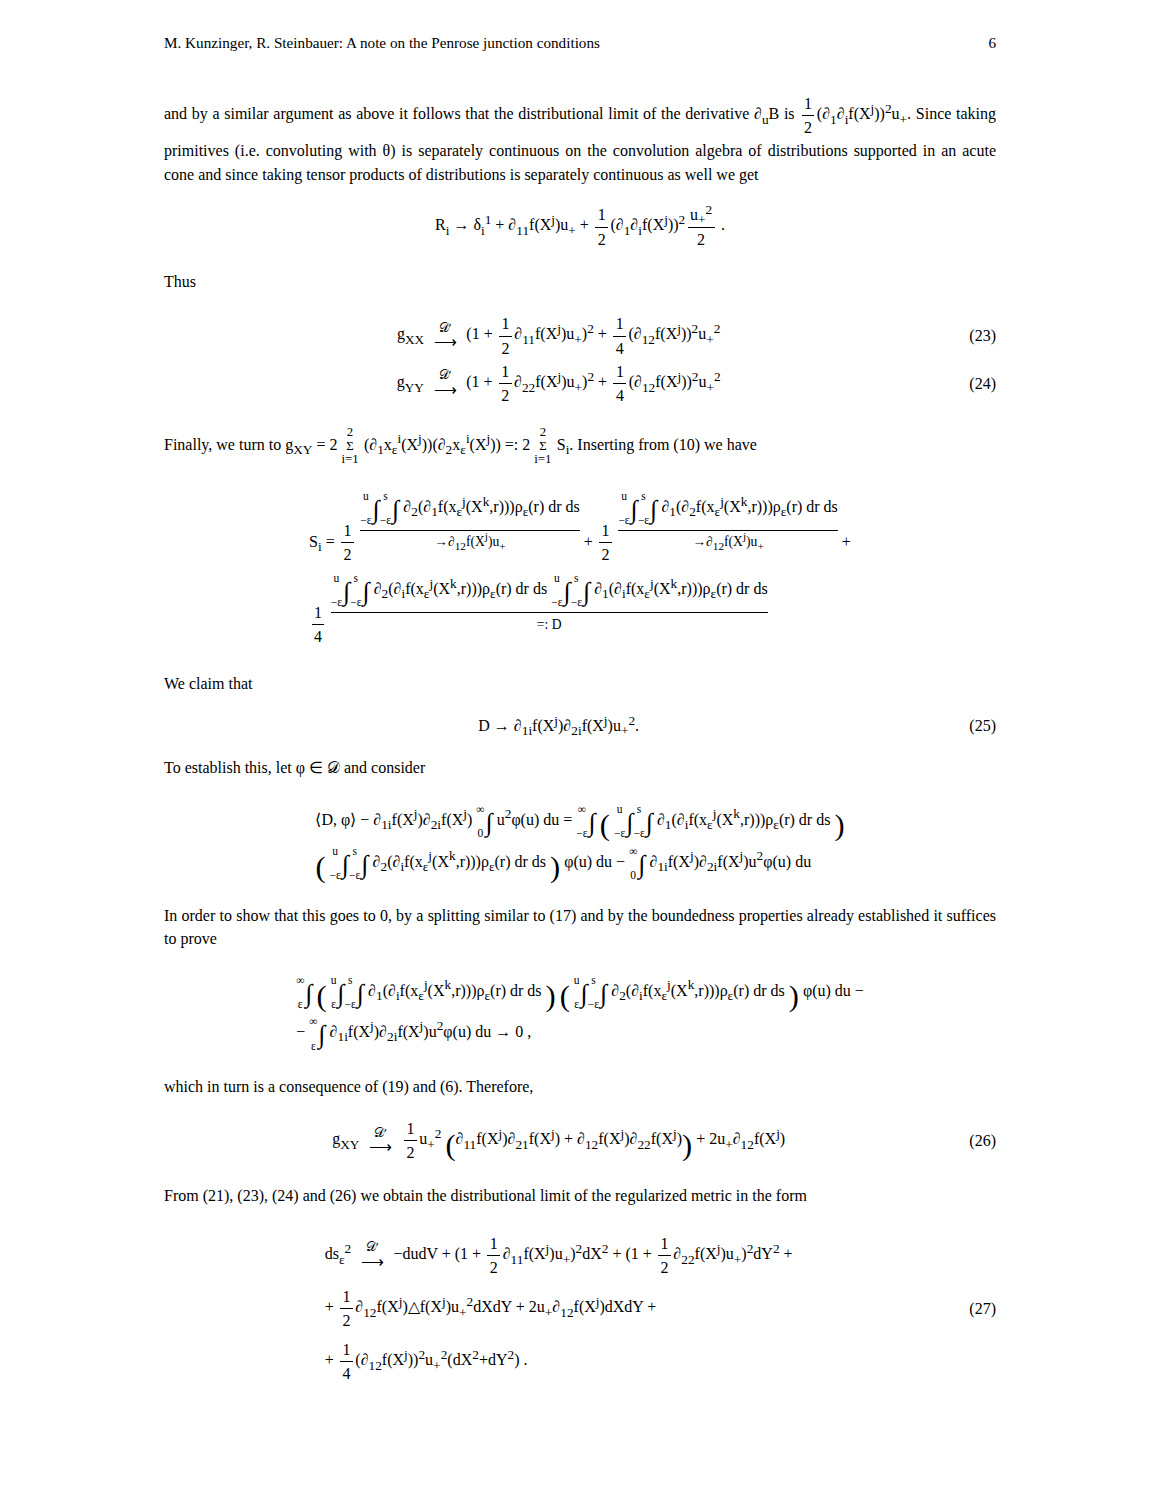M. Kunzinger, R. Steinbauer: A note on the Penrose junction conditions 6
and by a similar argument as above it follows that the distributional limit of the derivative ∂uB is 12(∂1∂if(Xj))2u+. Since taking primitives (i.e. convoluting with θ) is separately continuous on the convolution algebra of distributions supported in an acute cone and since taking tensor products of distributions is separately continuous as well we get
Ri → δi1 + ∂11f(Xj)u+ + 12(∂1∂if(Xj))2u+22 .
Thus
gXX 𝒟′⟶ (1 + 12∂11f(Xj)u+)2 + 14(∂12f(Xj))2u+2
(23)
gYY 𝒟′⟶ (1 + 12∂22f(Xj)u+)2 + 14(∂12f(Xj))2u+2
(24)
Finally, we turn to gXY = 2 2
Σ
i=1 (∂1xεi(Xj))(∂2xεi(Xj)) =: 2 2
Σ
i=1 Si. Inserting from (10) we have
Si = 12 u
−ε∫s
−ε∫ ∂2(∂1f(xεj(Xk,r)))ρε(r) dr ds →∂12f(Xj)u+ + 12 u
−ε∫s
−ε∫ ∂1(∂2f(xεj(Xk,r)))ρε(r) dr ds →∂12f(Xj)u+ +
14 u
−ε∫s
−ε∫ ∂2(∂if(xεj(Xk,r)))ρε(r) dr ds u
−ε∫s
−ε∫ ∂1(∂if(xεj(Xk,r)))ρε(r) dr ds =: D
We claim that
D → ∂1if(Xj)∂2if(Xj)u+2.
(25)
To establish this, let φ ∈ 𝒟 and consider
⟨D, φ⟩ − ∂1if(Xj)∂2if(Xj) ∞
0∫ u2φ(u) du = ∞
−ε∫ ( u
−ε∫s
−ε∫ ∂1(∂if(xεj(Xk,r)))ρε(r) dr ds )
( u
−ε∫s
−ε∫ ∂2(∂if(xεj(Xk,r)))ρε(r) dr ds ) φ(u) du − ∞
0∫ ∂1if(Xj)∂2if(Xj)u2φ(u) du
In order to show that this goes to 0, by a splitting similar to (17) and by the boundedness properties already established it suffices to prove
∞
ε∫ ( u
ε∫s
−ε∫ ∂1(∂if(xεj(Xk,r)))ρε(r) dr ds ) ( u
ε∫s
−ε∫ ∂2(∂if(xεj(Xk,r)))ρε(r) dr ds ) φ(u) du −
− ∞
ε∫ ∂1if(Xj)∂2if(Xj)u2φ(u) du → 0 ,
which in turn is a consequence of (19) and (6). Therefore,
gXY 𝒟′⟶ 12u+2 (∂11f(Xj)∂21f(Xj) + ∂12f(Xj)∂22f(Xj)) + 2u+∂12f(Xj)
(26)
From (21), (23), (24) and (26) we obtain the distributional limit of the regularized metric in the form
dsε2 𝒟′⟶ −dudV + (1 + 12∂11f(Xj)u+)2dX2 + (1 + 12∂22f(Xj)u+)2dY2 +
+ 12∂12f(Xj)△f(Xj)u+2dXdY + 2u+∂12f(Xj)dXdY +
+ 14(∂12f(Xj))2u+2(dX2+dY2) .
(27)